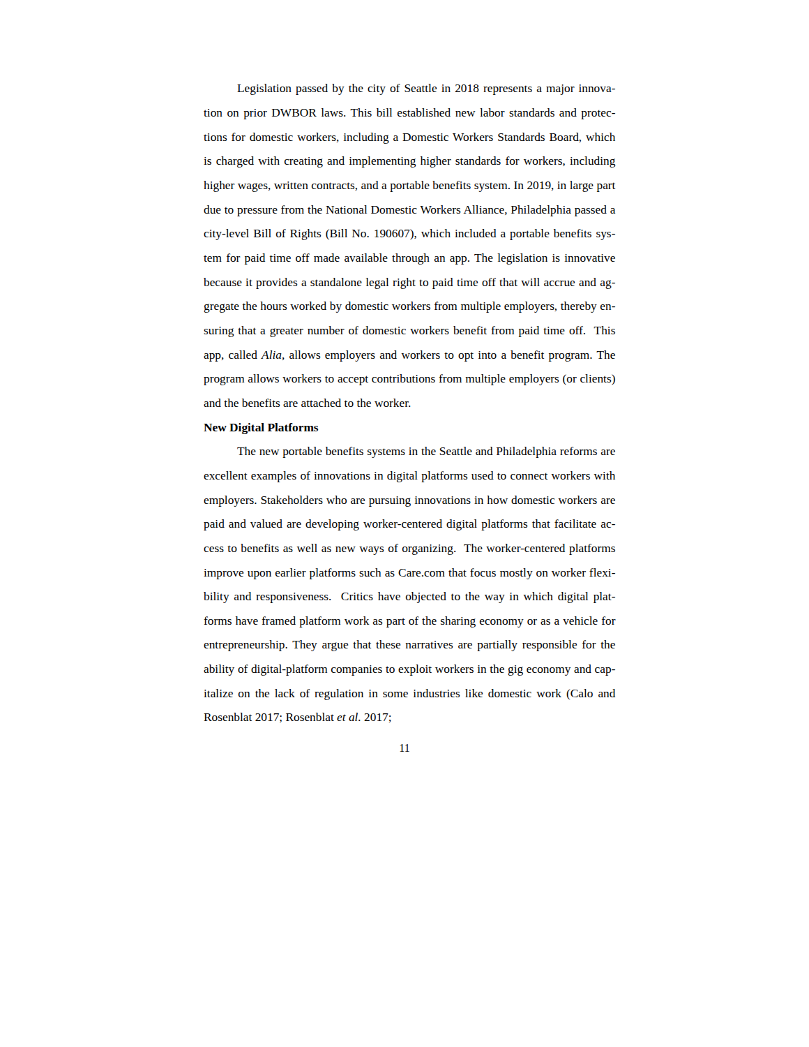Legislation passed by the city of Seattle in 2018 represents a major innovation on prior DWBOR laws. This bill established new labor standards and protections for domestic workers, including a Domestic Workers Standards Board, which is charged with creating and implementing higher standards for workers, including higher wages, written contracts, and a portable benefits system. In 2019, in large part due to pressure from the National Domestic Workers Alliance, Philadelphia passed a city-level Bill of Rights (Bill No. 190607), which included a portable benefits system for paid time off made available through an app. The legislation is innovative because it provides a standalone legal right to paid time off that will accrue and aggregate the hours worked by domestic workers from multiple employers, thereby ensuring that a greater number of domestic workers benefit from paid time off. This app, called Alia, allows employers and workers to opt into a benefit program. The program allows workers to accept contributions from multiple employers (or clients) and the benefits are attached to the worker.
New Digital Platforms
The new portable benefits systems in the Seattle and Philadelphia reforms are excellent examples of innovations in digital platforms used to connect workers with employers. Stakeholders who are pursuing innovations in how domestic workers are paid and valued are developing worker-centered digital platforms that facilitate access to benefits as well as new ways of organizing. The worker-centered platforms improve upon earlier platforms such as Care.com that focus mostly on worker flexibility and responsiveness. Critics have objected to the way in which digital platforms have framed platform work as part of the sharing economy or as a vehicle for entrepreneurship. They argue that these narratives are partially responsible for the ability of digital-platform companies to exploit workers in the gig economy and capitalize on the lack of regulation in some industries like domestic work (Calo and Rosenblat 2017; Rosenblat et al. 2017;
11